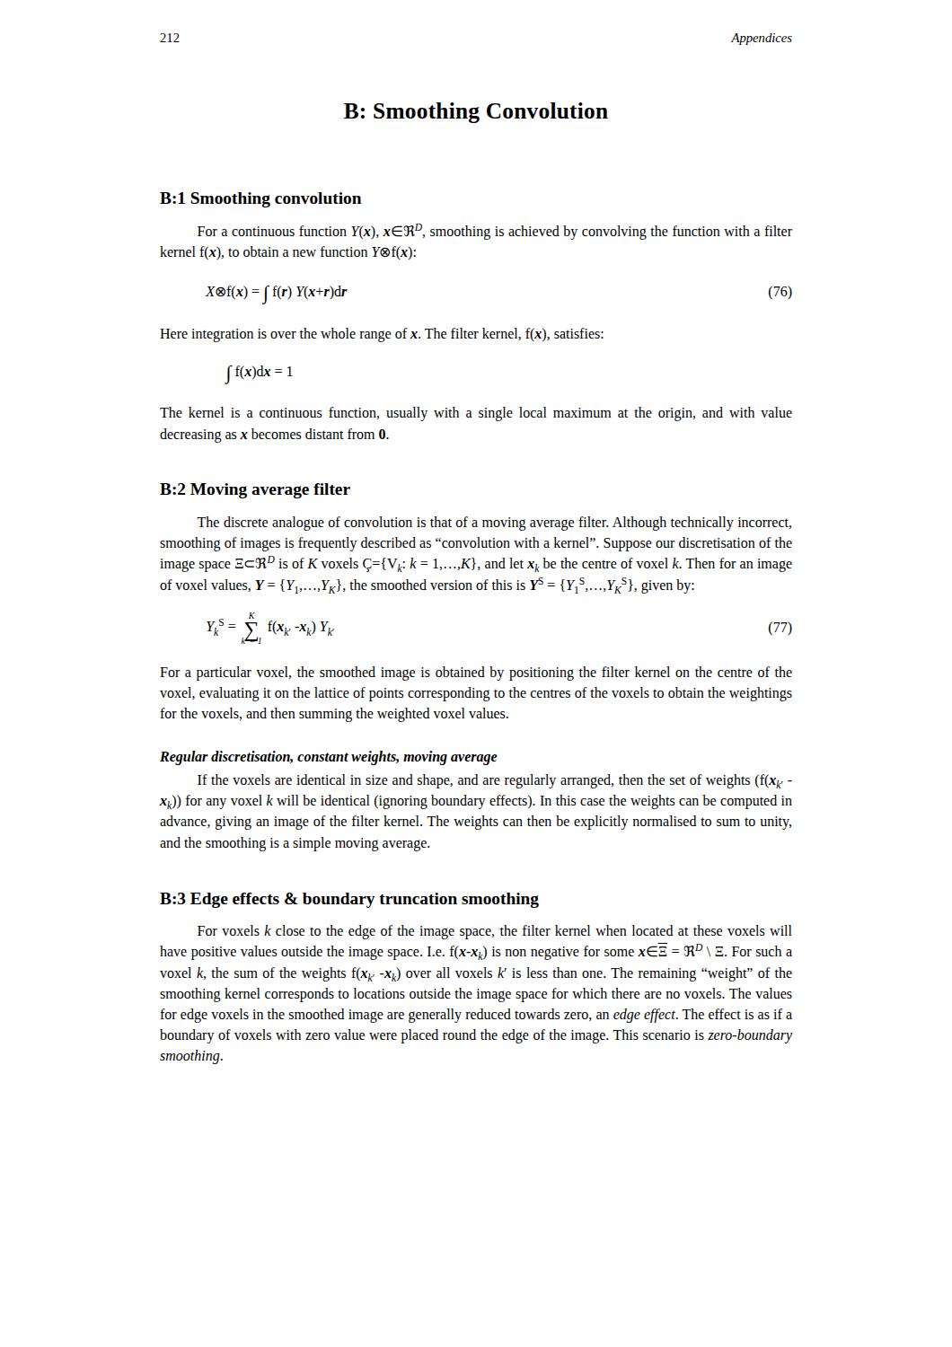212 Appendices
B: Smoothing Convolution
B:1 Smoothing convolution
For a continuous function Y(x), x∈ℜD, smoothing is achieved by convolving the function with a filter kernel f(x), to obtain a new function Y⊗f(x):
X⊗f(x) = ∫ f(r) Y(x+r)dr
(76)
Here integration is over the whole range of x. The filter kernel, f(x), satisfies:
∫ f(x)dx = 1
The kernel is a continuous function, usually with a single local maximum at the origin, and with value decreasing as x becomes distant from 0.
B:2 Moving average filter
The discrete analogue of convolution is that of a moving average filter. Although technically incorrect, smoothing of images is frequently described as “convolution with a kernel”. Suppose our discretisation of the image space Ξ⊂ℜD is of K voxels Ç={Vk: k = 1,…,K}, and let xk be the centre of voxel k. Then for an image of voxel values, Y = {Y1,…,YK}, the smoothed version of this is YS = {Y1S,…,YKS}, given by:
YkS = K∑k′ = 1 f(xk′ -xk) Yk′
(77)
For a particular voxel, the smoothed image is obtained by positioning the filter kernel on the centre of the voxel, evaluating it on the lattice of points corresponding to the centres of the voxels to obtain the weightings for the voxels, and then summing the weighted voxel values.
Regular discretisation, constant weights, moving average
If the voxels are identical in size and shape, and are regularly arranged, then the set of weights (f(xk′ -xk)) for any voxel k will be identical (ignoring boundary effects). In this case the weights can be computed in advance, giving an image of the filter kernel. The weights can then be explicitly normalised to sum to unity, and the smoothing is a simple moving average.
B:3 Edge effects & boundary truncation smoothing
For voxels k close to the edge of the image space, the filter kernel when located at these voxels will have positive values outside the image space. I.e. f(x-xk) is non negative for some x∈Ξ = ℜD \ Ξ. For such a voxel k, the sum of the weights f(xk′ -xk) over all voxels k′ is less than one. The remaining “weight” of the smoothing kernel corresponds to locations outside the image space for which there are no voxels. The values for edge voxels in the smoothed image are generally reduced towards zero, an edge effect. The effect is as if a boundary of voxels with zero value were placed round the edge of the image. This scenario is zero-boundary smoothing.